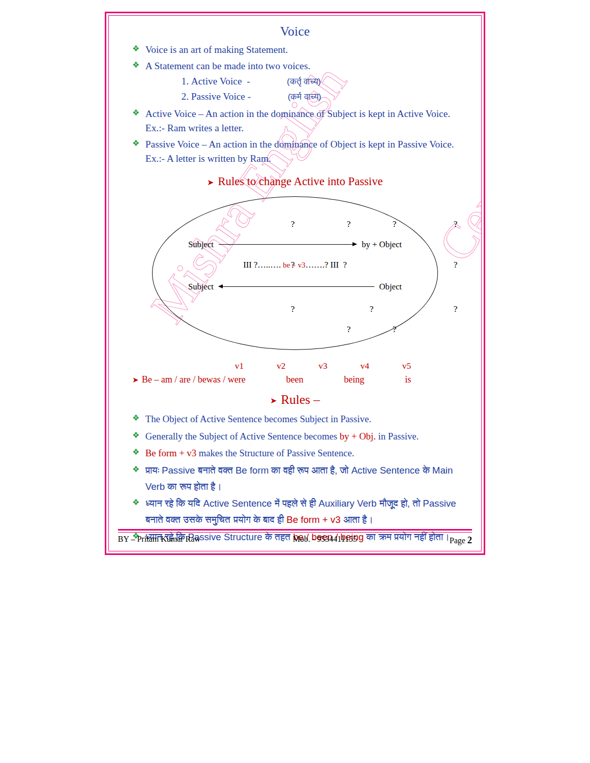Mishra English Centre
Voice
Voice is an art of making Statement.
A Statement can be made into two voices.
Active Voice - (कर्तृ वाच्य)
Passive Voice - (कर्म वाच्य)
Active Voice – An action in the dominance of Subject is kept in Active Voice.
Ex.:- Ram writes a letter.
Passive Voice – An action in the dominance of Object is kept in Passive Voice.
Ex.:- A letter is written by Ram.
Rules to change Active into Passive
?
?
?
?
Subject by + Object
?
III ?…..…. be + v3…….? III ?
?
Subject Object
?
?
?
?
?
v1 v2 v3 v4 v5
➤ Be – am / are / be was / were been being is
Rules –
The Object of Active Sentence becomes Subject in Passive.
Generally the Subject of Active Sentence becomes by + Obj. in Passive.
Be form + v3 makes the Structure of Passive Sentence.
प्रायः Passive बनाते वक्त Be form का वही रूप आता है, जो Active Sentence के Main Verb का रूप होता है।
ध्यान रहे कि यदि Active Sentence में पहले से ही Auxiliary Verb मौजूद हो, तो Passive बनाते वक्त उसके समुचित प्रयोग के बाद ही Be form + v3 आता है।
ध्यान रहे कि Passive Structure के तहत be / been / being का क्रम प्रयोग नहीं होता।
BY – Pritam Kumar Raw Mob. - 9534411155 Page 2